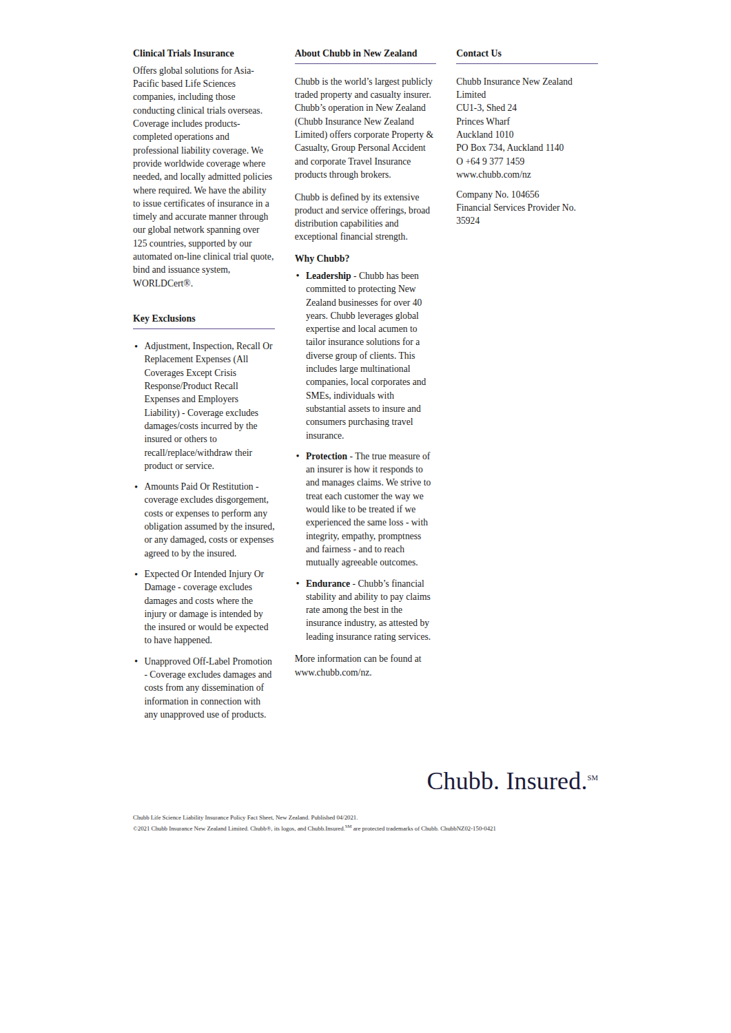Clinical Trials Insurance
Offers global solutions for Asia-Pacific based Life Sciences companies, including those conducting clinical trials overseas. Coverage includes products-completed operations and professional liability coverage. We provide worldwide coverage where needed, and locally admitted policies where required. We have the ability to issue certificates of insurance in a timely and accurate manner through our global network spanning over 125 countries, supported by our automated on-line clinical trial quote, bind and issuance system, WORLDCert®.
Key Exclusions
Adjustment, Inspection, Recall Or Replacement Expenses (All Coverages Except Crisis Response/Product Recall Expenses and Employers Liability) - Coverage excludes damages/costs incurred by the insured or others to recall/replace/withdraw their product or service.
Amounts Paid Or Restitution - coverage excludes disgorgement, costs or expenses to perform any obligation assumed by the insured, or any damaged, costs or expenses agreed to by the insured.
Expected Or Intended Injury Or Damage - coverage excludes damages and costs where the injury or damage is intended by the insured or would be expected to have happened.
Unapproved Off-Label Promotion - Coverage excludes damages and costs from any dissemination of information in connection with any unapproved use of products.
About Chubb in New Zealand
Chubb is the world’s largest publicly traded property and casualty insurer. Chubb’s operation in New Zealand (Chubb Insurance New Zealand Limited) offers corporate Property & Casualty, Group Personal Accident and corporate Travel Insurance products through brokers.
Chubb is defined by its extensive product and service offerings, broad distribution capabilities and exceptional financial strength.
Why Chubb?
Leadership - Chubb has been committed to protecting New Zealand businesses for over 40 years. Chubb leverages global expertise and local acumen to tailor insurance solutions for a diverse group of clients. This includes large multinational companies, local corporates and SMEs, individuals with substantial assets to insure and consumers purchasing travel insurance.
Protection - The true measure of an insurer is how it responds to and manages claims. We strive to treat each customer the way we would like to be treated if we experienced the same loss - with integrity, empathy, promptness and fairness - and to reach mutually agreeable outcomes.
Endurance - Chubb’s financial stability and ability to pay claims rate among the best in the insurance industry, as attested by leading insurance rating services.
More information can be found at www.chubb.com/nz.
Contact Us
Chubb Insurance New Zealand Limited
CU1-3, Shed 24
Princes Wharf
Auckland 1010
PO Box 734, Auckland 1140
O +64 9 377 1459
www.chubb.com/nz
Company No. 104656
Financial Services Provider No. 35924
Chubb. Insured.SM
Chubb Life Science Liability Insurance Policy Fact Sheet, New Zealand. Published 04/2021.
©2021 Chubb Insurance New Zealand Limited. Chubb®, its logos, and Chubb.Insured.SM are protected trademarks of Chubb. ChubbNZ02-150-0421